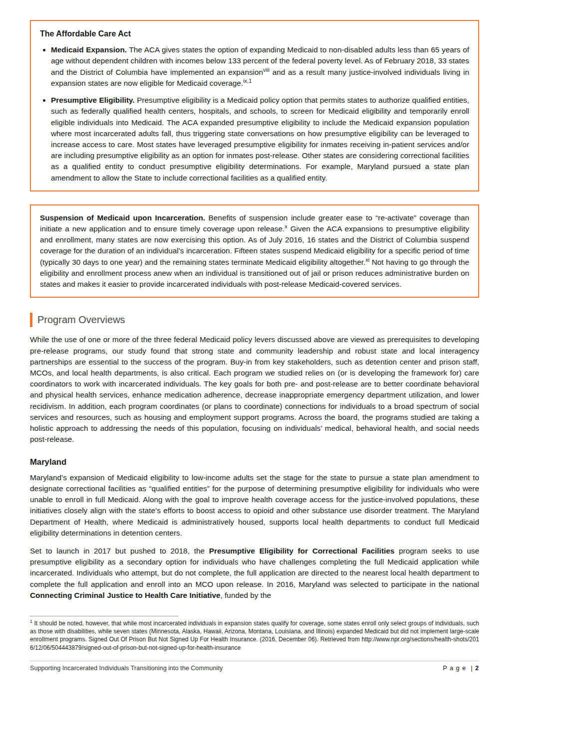The Affordable Care Act
Medicaid Expansion. The ACA gives states the option of expanding Medicaid to non-disabled adults less than 65 years of age without dependent children with incomes below 133 percent of the federal poverty level. As of February 2018, 33 states and the District of Columbia have implemented an expansionviii and as a result many justice-involved individuals living in expansion states are now eligible for Medicaid coverage.ix,1
Presumptive Eligibility. Presumptive eligibility is a Medicaid policy option that permits states to authorize qualified entities, such as federally qualified health centers, hospitals, and schools, to screen for Medicaid eligibility and temporarily enroll eligible individuals into Medicaid. The ACA expanded presumptive eligibility to include the Medicaid expansion population where most incarcerated adults fall, thus triggering state conversations on how presumptive eligibility can be leveraged to increase access to care. Most states have leveraged presumptive eligibility for inmates receiving in-patient services and/or are including presumptive eligibility as an option for inmates post-release. Other states are considering correctional facilities as a qualified entity to conduct presumptive eligibility determinations. For example, Maryland pursued a state plan amendment to allow the State to include correctional facilities as a qualified entity.
Suspension of Medicaid upon Incarceration. Benefits of suspension include greater ease to “re-activate” coverage than initiate a new application and to ensure timely coverage upon release.x Given the ACA expansions to presumptive eligibility and enrollment, many states are now exercising this option. As of July 2016, 16 states and the District of Columbia suspend coverage for the duration of an individual’s incarceration. Fifteen states suspend Medicaid eligibility for a specific period of time (typically 30 days to one year) and the remaining states terminate Medicaid eligibility altogether.xi Not having to go through the eligibility and enrollment process anew when an individual is transitioned out of jail or prison reduces administrative burden on states and makes it easier to provide incarcerated individuals with post-release Medicaid-covered services.
Program Overviews
While the use of one or more of the three federal Medicaid policy levers discussed above are viewed as prerequisites to developing pre-release programs, our study found that strong state and community leadership and robust state and local interagency partnerships are essential to the success of the program. Buy-in from key stakeholders, such as detention center and prison staff, MCOs, and local health departments, is also critical. Each program we studied relies on (or is developing the framework for) care coordinators to work with incarcerated individuals. The key goals for both pre- and post-release are to better coordinate behavioral and physical health services, enhance medication adherence, decrease inappropriate emergency department utilization, and lower recidivism. In addition, each program coordinates (or plans to coordinate) connections for individuals to a broad spectrum of social services and resources, such as housing and employment support programs. Across the board, the programs studied are taking a holistic approach to addressing the needs of this population, focusing on individuals’ medical, behavioral health, and social needs post-release.
Maryland
Maryland’s expansion of Medicaid eligibility to low-income adults set the stage for the state to pursue a state plan amendment to designate correctional facilities as “qualified entities” for the purpose of determining presumptive eligibility for individuals who were unable to enroll in full Medicaid. Along with the goal to improve health coverage access for the justice-involved populations, these initiatives closely align with the state’s efforts to boost access to opioid and other substance use disorder treatment. The Maryland Department of Health, where Medicaid is administratively housed, supports local health departments to conduct full Medicaid eligibility determinations in detention centers.
Set to launch in 2017 but pushed to 2018, the Presumptive Eligibility for Correctional Facilities program seeks to use presumptive eligibility as a secondary option for individuals who have challenges completing the full Medicaid application while incarcerated. Individuals who attempt, but do not complete, the full application are directed to the nearest local health department to complete the full application and enroll into an MCO upon release. In 2016, Maryland was selected to participate in the national Connecting Criminal Justice to Health Care Initiative, funded by the
1 It should be noted, however, that while most incarcerated individuals in expansion states qualify for coverage, some states enroll only select groups of individuals, such as those with disabilities, while seven states (Minnesota, Alaska, Hawaii, Arizona, Montana, Louisiana, and Illinois) expanded Medicaid but did not implement large-scale enrollment programs. Signed Out Of Prison But Not Signed Up For Health Insurance. (2016, December 06). Retrieved from http://www.npr.org/sections/health-shots/2016/12/06/504443879/signed-out-of-prison-but-not-signed-up-for-health-insurance
Supporting Incarcerated Individuals Transitioning into the Community P a g e | 2